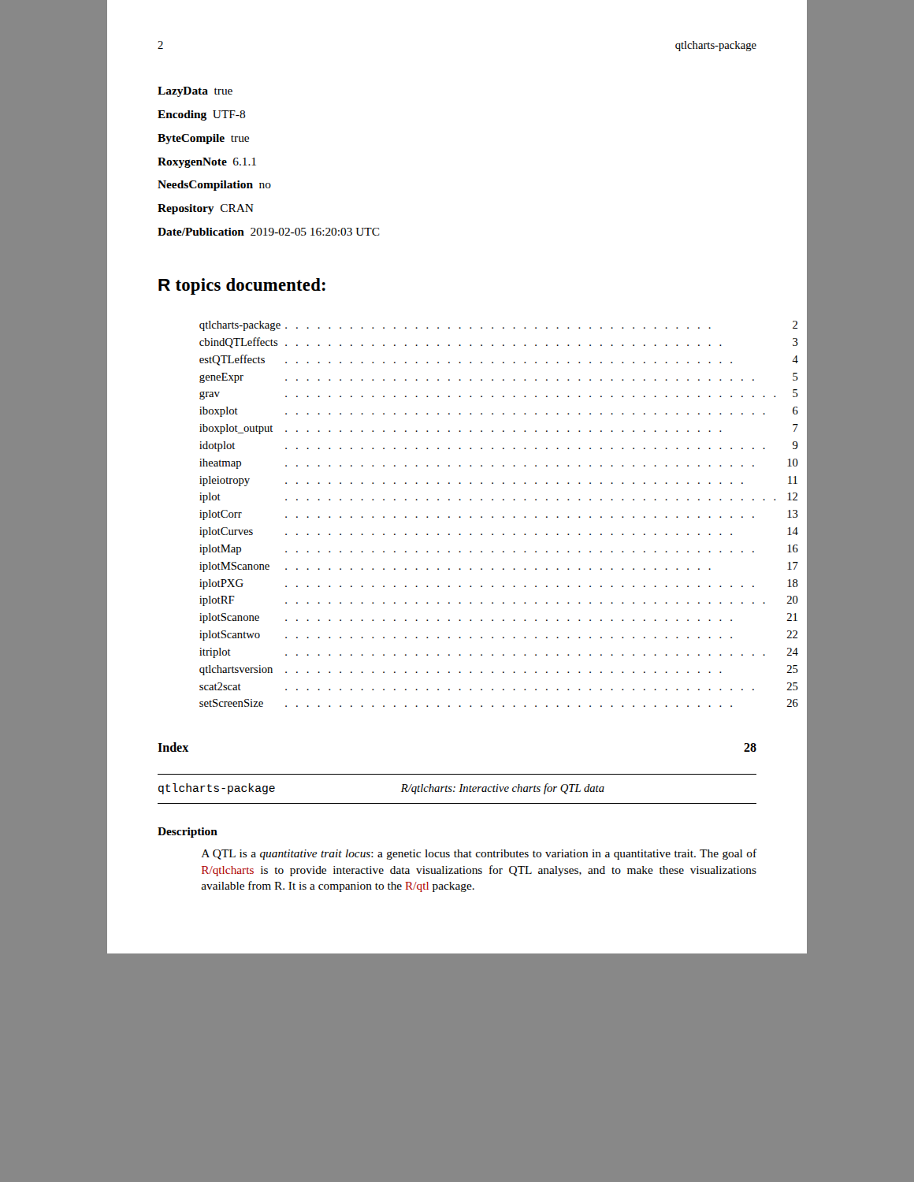2 qtlcharts-package
LazyData
true
Encoding
UTF-8
ByteCompile
true
RoxygenNote
6.1.1
NeedsCompilation
no
Repository
CRAN
Date/Publication
2019-02-05 16:20:03 UTC
R topics documented:
| qtlcharts-package | . . . . . . . . . . . . . . . . . . . . . . . . . . . . . . . . . . . . . . . . | 2 |
| cbindQTLeffects | . . . . . . . . . . . . . . . . . . . . . . . . . . . . . . . . . . . . . . . . . | 3 |
| estQTLeffects | . . . . . . . . . . . . . . . . . . . . . . . . . . . . . . . . . . . . . . . . . . | 4 |
| geneExpr | . . . . . . . . . . . . . . . . . . . . . . . . . . . . . . . . . . . . . . . . . . . . | 5 |
| grav | . . . . . . . . . . . . . . . . . . . . . . . . . . . . . . . . . . . . . . . . . . . . . . | 5 |
| iboxplot | . . . . . . . . . . . . . . . . . . . . . . . . . . . . . . . . . . . . . . . . . . . . . | 6 |
| iboxplot_output | . . . . . . . . . . . . . . . . . . . . . . . . . . . . . . . . . . . . . . . . . | 7 |
| idotplot | . . . . . . . . . . . . . . . . . . . . . . . . . . . . . . . . . . . . . . . . . . . . . | 9 |
| iheatmap | . . . . . . . . . . . . . . . . . . . . . . . . . . . . . . . . . . . . . . . . . . . . | 10 |
| ipleiotropy | . . . . . . . . . . . . . . . . . . . . . . . . . . . . . . . . . . . . . . . . . . . | 11 |
| iplot | . . . . . . . . . . . . . . . . . . . . . . . . . . . . . . . . . . . . . . . . . . . . . . | 12 |
| iplotCorr | . . . . . . . . . . . . . . . . . . . . . . . . . . . . . . . . . . . . . . . . . . . . | 13 |
| iplotCurves | . . . . . . . . . . . . . . . . . . . . . . . . . . . . . . . . . . . . . . . . . . | 14 |
| iplotMap | . . . . . . . . . . . . . . . . . . . . . . . . . . . . . . . . . . . . . . . . . . . . | 16 |
| iplotMScanone | . . . . . . . . . . . . . . . . . . . . . . . . . . . . . . . . . . . . . . . . | 17 |
| iplotPXG | . . . . . . . . . . . . . . . . . . . . . . . . . . . . . . . . . . . . . . . . . . . . | 18 |
| iplotRF | . . . . . . . . . . . . . . . . . . . . . . . . . . . . . . . . . . . . . . . . . . . . . | 20 |
| iplotScanone | . . . . . . . . . . . . . . . . . . . . . . . . . . . . . . . . . . . . . . . . . . | 21 |
| iplotScantwo | . . . . . . . . . . . . . . . . . . . . . . . . . . . . . . . . . . . . . . . . . . | 22 |
| itriplot | . . . . . . . . . . . . . . . . . . . . . . . . . . . . . . . . . . . . . . . . . . . . . | 24 |
| qtlchartsversion | . . . . . . . . . . . . . . . . . . . . . . . . . . . . . . . . . . . . . . . . . | 25 |
| scat2scat | . . . . . . . . . . . . . . . . . . . . . . . . . . . . . . . . . . . . . . . . . . . . | 25 |
| setScreenSize | . . . . . . . . . . . . . . . . . . . . . . . . . . . . . . . . . . . . . . . . . . | 26 |
Index 28
qtlcharts-package R/qtlcharts: Interactive charts for QTL data
Description
A QTL is a quantitative trait locus: a genetic locus that contributes to variation in a quantitative trait. The goal of R/qtlcharts is to provide interactive data visualizations for QTL analyses, and to make these visualizations available from R. It is a companion to the R/qtl package.